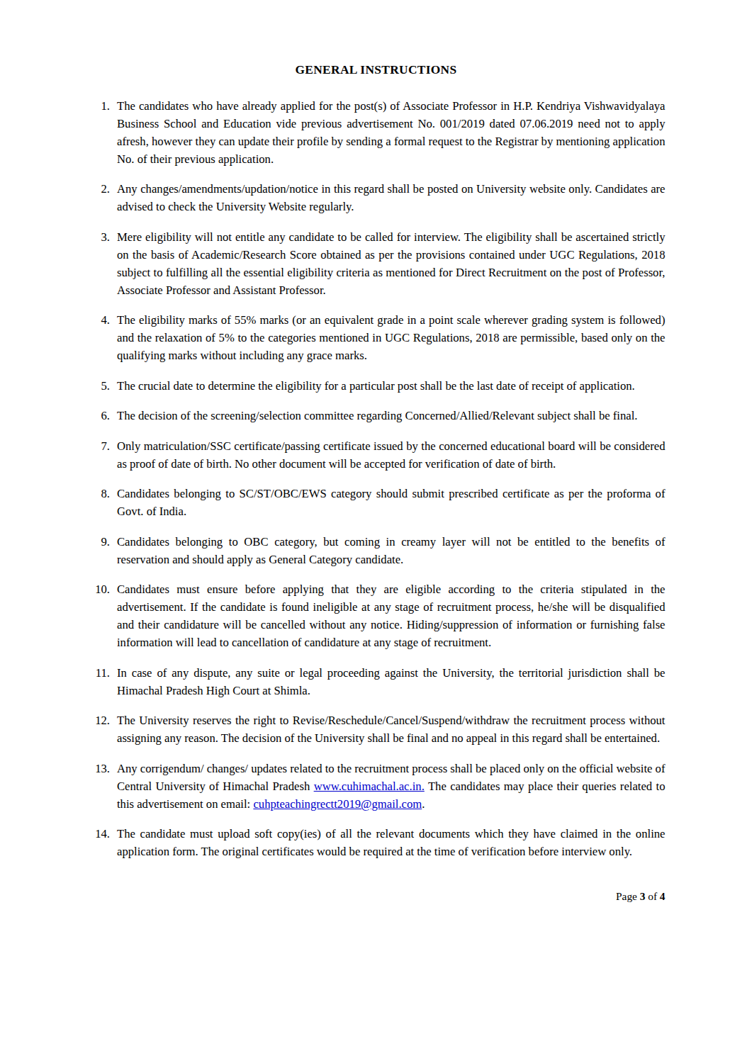GENERAL INSTRUCTIONS
The candidates who have already applied for the post(s) of Associate Professor in H.P. Kendriya Vishwavidyalaya Business School and Education vide previous advertisement No. 001/2019 dated 07.06.2019 need not to apply afresh, however they can update their profile by sending a formal request to the Registrar by mentioning application No. of their previous application.
Any changes/amendments/updation/notice in this regard shall be posted on University website only. Candidates are advised to check the University Website regularly.
Mere eligibility will not entitle any candidate to be called for interview. The eligibility shall be ascertained strictly on the basis of Academic/Research Score obtained as per the provisions contained under UGC Regulations, 2018 subject to fulfilling all the essential eligibility criteria as mentioned for Direct Recruitment on the post of Professor, Associate Professor and Assistant Professor.
The eligibility marks of 55% marks (or an equivalent grade in a point scale wherever grading system is followed) and the relaxation of 5% to the categories mentioned in UGC Regulations, 2018 are permissible, based only on the qualifying marks without including any grace marks.
The crucial date to determine the eligibility for a particular post shall be the last date of receipt of application.
The decision of the screening/selection committee regarding Concerned/Allied/Relevant subject shall be final.
Only matriculation/SSC certificate/passing certificate issued by the concerned educational board will be considered as proof of date of birth. No other document will be accepted for verification of date of birth.
Candidates belonging to SC/ST/OBC/EWS category should submit prescribed certificate as per the proforma of Govt. of India.
Candidates belonging to OBC category, but coming in creamy layer will not be entitled to the benefits of reservation and should apply as General Category candidate.
Candidates must ensure before applying that they are eligible according to the criteria stipulated in the advertisement. If the candidate is found ineligible at any stage of recruitment process, he/she will be disqualified and their candidature will be cancelled without any notice. Hiding/suppression of information or furnishing false information will lead to cancellation of candidature at any stage of recruitment.
In case of any dispute, any suite or legal proceeding against the University, the territorial jurisdiction shall be Himachal Pradesh High Court at Shimla.
The University reserves the right to Revise/Reschedule/Cancel/Suspend/withdraw the recruitment process without assigning any reason. The decision of the University shall be final and no appeal in this regard shall be entertained.
Any corrigendum/ changes/ updates related to the recruitment process shall be placed only on the official website of Central University of Himachal Pradesh www.cuhimachal.ac.in. The candidates may place their queries related to this advertisement on email: cuhpteachingrectt2019@gmail.com.
The candidate must upload soft copy(ies) of all the relevant documents which they have claimed in the online application form. The original certificates would be required at the time of verification before interview only.
Page 3 of 4